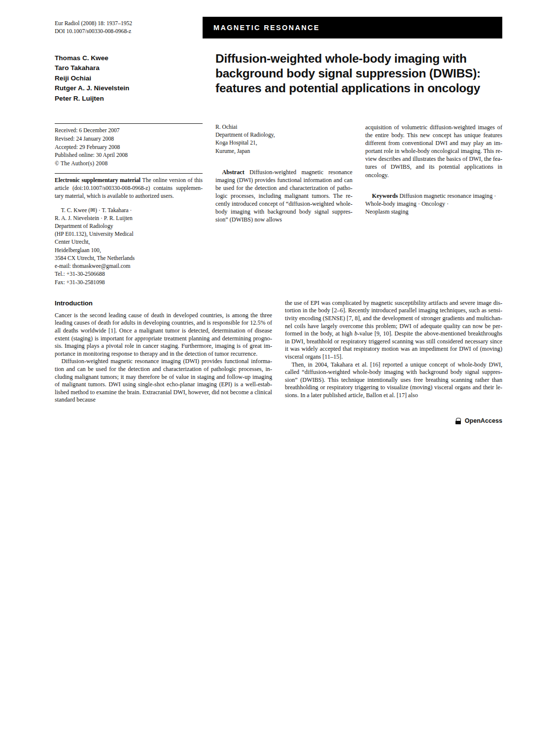Eur Radiol (2008) 18: 1937–1952
DOI 10.1007/s00330-008-0968-z
Magnetic Resonance
Thomas C. Kwee
Taro Takahara
Reiji Ochiai
Rutger A. J. Nievelstein
Peter R. Luijten
Diffusion-weighted whole-body imaging with background body signal suppression (DWIBS): features and potential applications in oncology
Received: 6 December 2007
Revised: 24 January 2008
Accepted: 29 February 2008
Published online: 30 April 2008
© The Author(s) 2008
Electronic supplementary material The online version of this article (doi:10.1007/s00330-008-0968-z) contains supplementary material, which is available to authorized users.
T. C. Kwee (✉) · T. Takahara ·
R. A. J. Nievelstein · P. R. Luijten
Department of Radiology
(HP E01.132), University Medical
Center Utrecht,
Heidelberglaan 100,
3584 CX Utrecht, The Netherlands
e-mail: thomaskwee@gmail.com
Tel.: +31-30-2506688
Fax: +31-30-2581098
R. Ochiai
Department of Radiology,
Koga Hospital 21,
Kurume, Japan
Abstract Diffusion-weighted magnetic resonance imaging (DWI) provides functional information and can be used for the detection and characterization of pathologic processes, including malignant tumors. The recently introduced concept of “diffusion-weighted whole-body imaging with background body signal suppression” (DWIBS) now allows
acquisition of volumetric diffusion-weighted images of the entire body. This new concept has unique features different from conventional DWI and may play an important role in whole-body oncological imaging. This review describes and illustrates the basics of DWI, the features of DWIBS, and its potential applications in oncology.
Keywords Diffusion magnetic resonance imaging ·
Whole-body imaging · Oncology ·
Neoplasm staging
Introduction
Cancer is the second leading cause of death in developed countries, is among the three leading causes of death for adults in developing countries, and is responsible for 12.5% of all deaths worldwide [1]. Once a malignant tumor is detected, determination of disease extent (staging) is important for appropriate treatment planning and determining prognosis. Imaging plays a pivotal role in cancer staging. Furthermore, imaging is of great importance in monitoring response to therapy and in the detection of tumor recurrence.
Diffusion-weighted magnetic resonance imaging (DWI) provides functional information and can be used for the detection and characterization of pathologic processes, including malignant tumors; it may therefore be of value in staging and follow-up imaging of malignant tumors. DWI using single-shot echo-planar imaging (EPI) is a well-established method to examine the brain. Extracranial DWI, however, did not become a clinical standard because
the use of EPI was complicated by magnetic susceptibility artifacts and severe image distortion in the body [2–6]. Recently introduced parallel imaging techniques, such as sensitivity encoding (SENSE) [7, 8], and the development of stronger gradients and multichannel coils have largely overcome this problem; DWI of adequate quality can now be performed in the body, at high b-value [9, 10]. Despite the above-mentioned breakthroughs in DWI, breathhold or respiratory triggered scanning was still considered necessary since it was widely accepted that respiratory motion was an impediment for DWI of (moving) visceral organs [11–15].
Then, in 2004, Takahara et al. [16] reported a unique concept of whole-body DWI, called “diffusion-weighted whole-body imaging with background body signal suppression” (DWIBS). This technique intentionally uses free breathing scanning rather than breathholding or respiratory triggering to visualize (moving) visceral organs and their lesions. In a later published article, Ballon et al. [17] also
OpenAccess